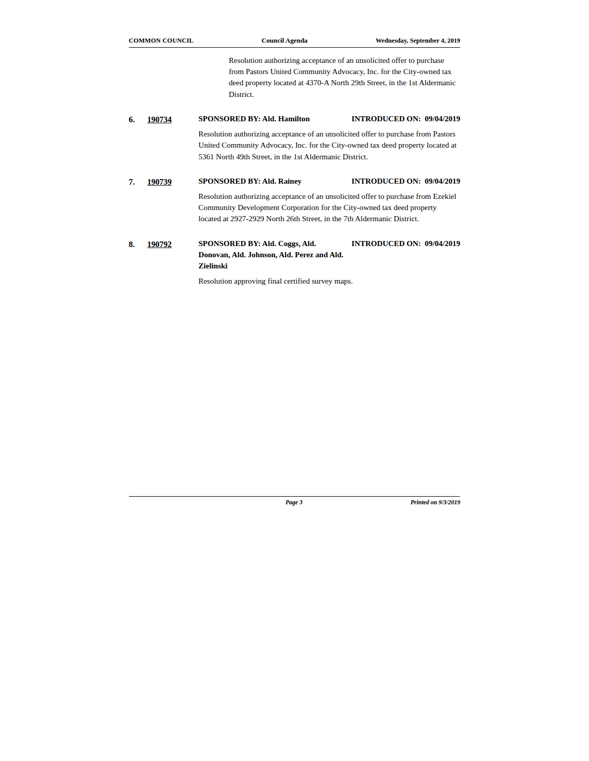COMMON COUNCIL
Council Agenda
Wednesday, September 4, 2019
Resolution authorizing acceptance of an unsolicited offer to purchase from Pastors United Community Advocacy, Inc. for the City-owned tax deed property located at 4370-A North 29th Street, in the 1st Aldermanic District.
6.
190734
SPONSORED BY: Ald. Hamilton INTRODUCED ON: 09/04/2019
Resolution authorizing acceptance of an unsolicited offer to purchase from Pastors United Community Advocacy, Inc. for the City-owned tax deed property located at 5361 North 49th Street, in the 1st Aldermanic District.
7.
190739
SPONSORED BY: Ald. Rainey INTRODUCED ON: 09/04/2019
Resolution authorizing acceptance of an unsolicited offer to purchase from Ezekiel Community Development Corporation for the City-owned tax deed property located at 2927-2929 North 26th Street, in the 7th Aldermanic District.
8.
190792
SPONSORED BY: Ald. Coggs, Ald. Donovan, Ald. Johnson, Ald. Perez and Ald. Zielinski INTRODUCED ON: 09/04/2019
Resolution approving final certified survey maps.
Page 3
Printed on 9/3/2019